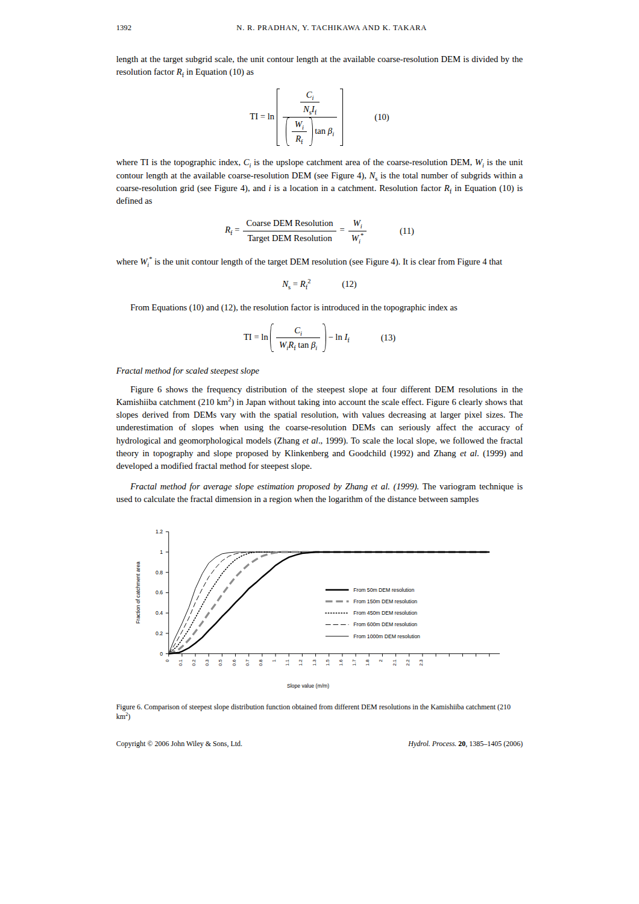1392 N. R. Pradhan, Y. Tachikawa and K. Takara
length at the target subgrid scale, the unit contour length at the available coarse-resolution DEM is divided by the resolution factor Rf in Equation (10) as
TI = ln Ci NsIf Wi Rf tan βi
(10)
where TI is the topographic index, Ci is the upslope catchment area of the coarse-resolution DEM, Wi is the unit contour length at the available coarse-resolution DEM (see Figure 4), Ns is the total number of subgrids within a coarse-resolution grid (see Figure 4), and i is a location in a catchment. Resolution factor Rf in Equation (10) is defined as
Rf = Coarse DEM Resolution Target DEM Resolution = Wi Wi*
(11)
where Wi* is the unit contour length of the target DEM resolution (see Figure 4). It is clear from Figure 4 that
Ns = Rf2
(12)
From Equations (10) and (12), the resolution factor is introduced in the topographic index as
TI = ln Ci WiRf tan βi − ln If
(13)
Fractal method for scaled steepest slope
Figure 6 shows the frequency distribution of the steepest slope at four different DEM resolutions in the Kamishiiba catchment (210 km2) in Japan without taking into account the scale effect. Figure 6 clearly shows that slopes derived from DEMs vary with the spatial resolution, with values decreasing at larger pixel sizes. The underestimation of slopes when using the coarse-resolution DEMs can seriously affect the accuracy of hydrological and geomorphological models (Zhang et al., 1999). To scale the local slope, we followed the fractal theory in topography and slope proposed by Klinkenberg and Goodchild (1992) and Zhang et al. (1999) and developed a modified fractal method for steepest slope.
Fractal method for average slope estimation proposed by Zhang et al. (1999). The variogram technique is used to calculate the fractal dimension in a region when the logarithm of the distance between samples
1.2 1 0.8 0.6 0.4 0.2 0 Fraction of catchment area 0 0.1 0.2 0.3 0.5 0.6 0.7 0.8 1 1.1 1.2 1.3 1.5 1.6 1.7 1.8 2 2.1 2.2 2.3 Slope value (m/m) From 50m DEM resolution From 150m DEM resolution From 450m DEM resolution From 600m DEM resolution From 1000m DEM resolution
Figure 6. Comparison of steepest slope distribution function obtained from different DEM resolutions in the Kamishiiba catchment (210 km2)
Copyright © 2006 John Wiley & Sons, Ltd.
Hydrol. Process. 20, 1385–1405 (2006)